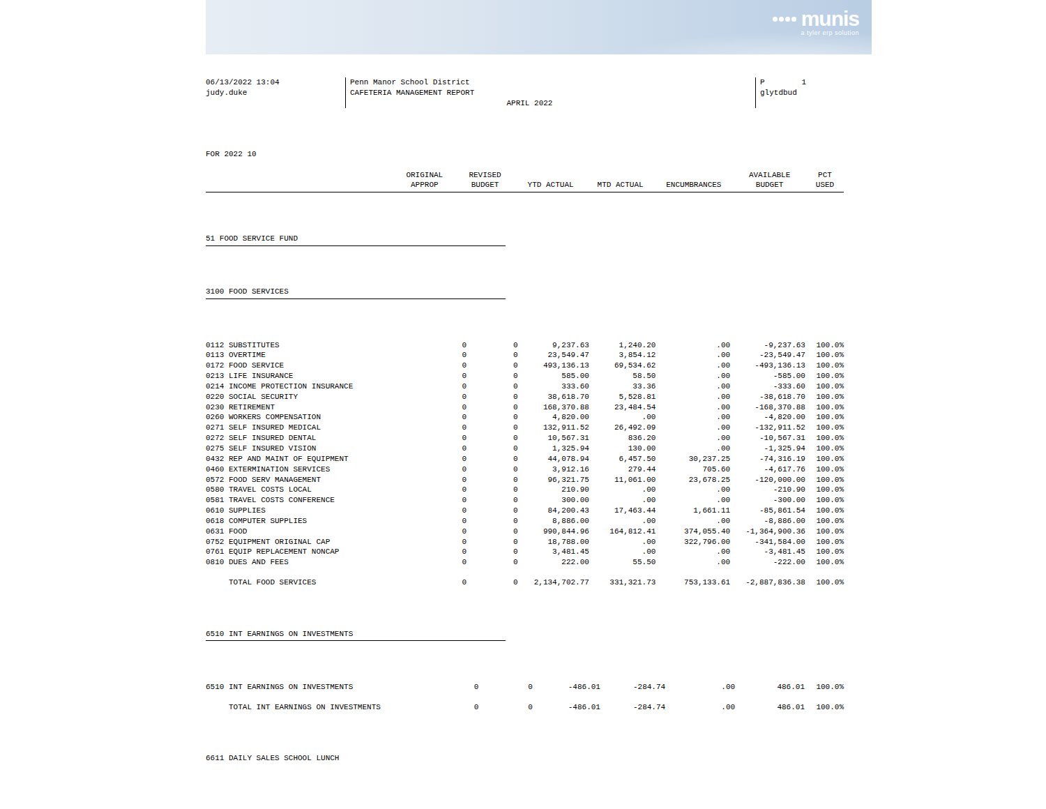munis
a tyler erp solution
06/13/2022 13:04 judy.duke
Penn Manor School District CAFETERIA MANAGEMENT REPORT APRIL 2022
P 1 glytdbud
FOR 2022 10
| | ORIGINAL | REVISED | | | | AVAILABLE | PCT |
| | APPROP | BUDGET | YTD ACTUAL | MTD ACTUAL | ENCUMBRANCES | BUDGET | USED |
51 FOOD SERVICE FUND
3100 FOOD SERVICES
| 0112 SUBSTITUTES | 0 | 0 | 9,237.63 | 1,240.20 | .00 | -9,237.63 | 100.0% |
| 0113 OVERTIME | 0 | 0 | 23,549.47 | 3,854.12 | .00 | -23,549.47 | 100.0% |
| 0172 FOOD SERVICE | 0 | 0 | 493,136.13 | 69,534.62 | .00 | -493,136.13 | 100.0% |
| 0213 LIFE INSURANCE | 0 | 0 | 585.00 | 58.50 | .00 | -585.00 | 100.0% |
| 0214 INCOME PROTECTION INSURANCE | 0 | 0 | 333.60 | 33.36 | .00 | -333.60 | 100.0% |
| 0220 SOCIAL SECURITY | 0 | 0 | 38,618.70 | 5,528.81 | .00 | -38,618.70 | 100.0% |
| 0230 RETIREMENT | 0 | 0 | 168,370.88 | 23,484.54 | .00 | -168,370.88 | 100.0% |
| 0260 WORKERS COMPENSATION | 0 | 0 | 4,820.00 | .00 | .00 | -4,820.00 | 100.0% |
| 0271 SELF INSURED MEDICAL | 0 | 0 | 132,911.52 | 26,492.09 | .00 | -132,911.52 | 100.0% |
| 0272 SELF INSURED DENTAL | 0 | 0 | 10,567.31 | 836.20 | .00 | -10,567.31 | 100.0% |
| 0275 SELF INSURED VISION | 0 | 0 | 1,325.94 | 130.00 | .00 | -1,325.94 | 100.0% |
| 0432 REP AND MAINT OF EQUIPMENT | 0 | 0 | 44,078.94 | 6,457.50 | 30,237.25 | -74,316.19 | 100.0% |
| 0460 EXTERMINATION SERVICES | 0 | 0 | 3,912.16 | 279.44 | 705.60 | -4,617.76 | 100.0% |
| 0572 FOOD SERV MANAGEMENT | 0 | 0 | 96,321.75 | 11,061.00 | 23,678.25 | -120,000.00 | 100.0% |
| 0580 TRAVEL COSTS LOCAL | 0 | 0 | 210.90 | .00 | .00 | -210.90 | 100.0% |
| 0581 TRAVEL COSTS CONFERENCE | 0 | 0 | 300.00 | .00 | .00 | -300.00 | 100.0% |
| 0610 SUPPLIES | 0 | 0 | 84,200.43 | 17,463.44 | 1,661.11 | -85,861.54 | 100.0% |
| 0618 COMPUTER SUPPLIES | 0 | 0 | 8,886.00 | .00 | .00 | -8,886.00 | 100.0% |
| 0631 FOOD | 0 | 0 | 990,844.96 | 164,812.41 | 374,055.40 | -1,364,900.36 | 100.0% |
| 0752 EQUIPMENT ORIGINAL CAP | 0 | 0 | 18,788.00 | .00 | 322,796.00 | -341,584.00 | 100.0% |
| 0761 EQUIP REPLACEMENT NONCAP | 0 | 0 | 3,481.45 | .00 | .00 | -3,481.45 | 100.0% |
| 0810 DUES AND FEES | 0 | 0 | 222.00 | 55.50 | .00 | -222.00 | 100.0% |
| TOTAL FOOD SERVICES | 0 | 0 | 2,134,702.77 | 331,321.73 | 753,133.61 | -2,887,836.38 | 100.0% |
6510 INT EARNINGS ON INVESTMENTS
| 6510 INT EARNINGS ON INVESTMENTS | 0 | 0 | -486.01 | -284.74 | .00 | 486.01 | 100.0% |
| TOTAL INT EARNINGS ON INVESTMENTS | 0 | 0 | -486.01 | -284.74 | .00 | 486.01 | 100.0% |
6611 DAILY SALES SCHOOL LUNCH